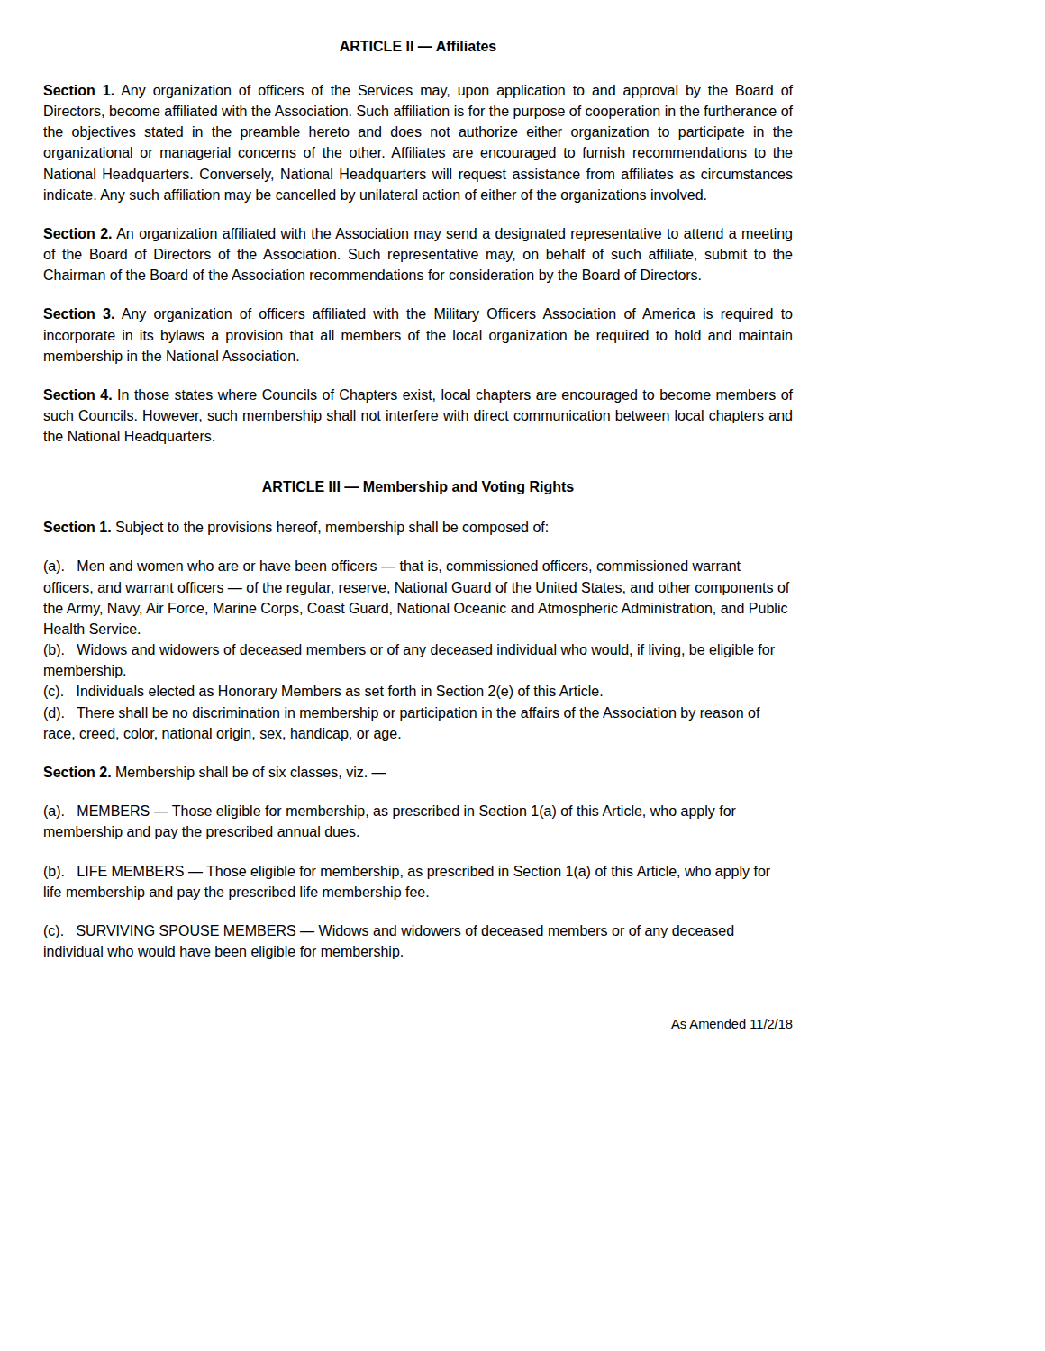ARTICLE II — Affiliates
Section 1. Any organization of officers of the Services may, upon application to and approval by the Board of Directors, become affiliated with the Association. Such affiliation is for the purpose of cooperation in the furtherance of the objectives stated in the preamble hereto and does not authorize either organization to participate in the organizational or managerial concerns of the other. Affiliates are encouraged to furnish recommendations to the National Headquarters. Conversely, National Headquarters will request assistance from affiliates as circumstances indicate. Any such affiliation may be cancelled by unilateral action of either of the organizations involved.
Section 2. An organization affiliated with the Association may send a designated representative to attend a meeting of the Board of Directors of the Association. Such representative may, on behalf of such affiliate, submit to the Chairman of the Board of the Association recommendations for consideration by the Board of Directors.
Section 3. Any organization of officers affiliated with the Military Officers Association of America is required to incorporate in its bylaws a provision that all members of the local organization be required to hold and maintain membership in the National Association.
Section 4. In those states where Councils of Chapters exist, local chapters are encouraged to become members of such Councils. However, such membership shall not interfere with direct communication between local chapters and the National Headquarters.
ARTICLE III — Membership and Voting Rights
Section 1. Subject to the provisions hereof, membership shall be composed of:
(a). Men and women who are or have been officers — that is, commissioned officers, commissioned warrant officers, and warrant officers — of the regular, reserve, National Guard of the United States, and other components of the Army, Navy, Air Force, Marine Corps, Coast Guard, National Oceanic and Atmospheric Administration, and Public Health Service.
(b). Widows and widowers of deceased members or of any deceased individual who would, if living, be eligible for membership.
(c). Individuals elected as Honorary Members as set forth in Section 2(e) of this Article.
(d). There shall be no discrimination in membership or participation in the affairs of the Association by reason of race, creed, color, national origin, sex, handicap, or age.
Section 2. Membership shall be of six classes, viz. —
(a). MEMBERS — Those eligible for membership, as prescribed in Section 1(a) of this Article, who apply for membership and pay the prescribed annual dues.
(b). LIFE MEMBERS — Those eligible for membership, as prescribed in Section 1(a) of this Article, who apply for life membership and pay the prescribed life membership fee.
(c). SURVIVING SPOUSE MEMBERS — Widows and widowers of deceased members or of any deceased individual who would have been eligible for membership.
As Amended 11/2/18